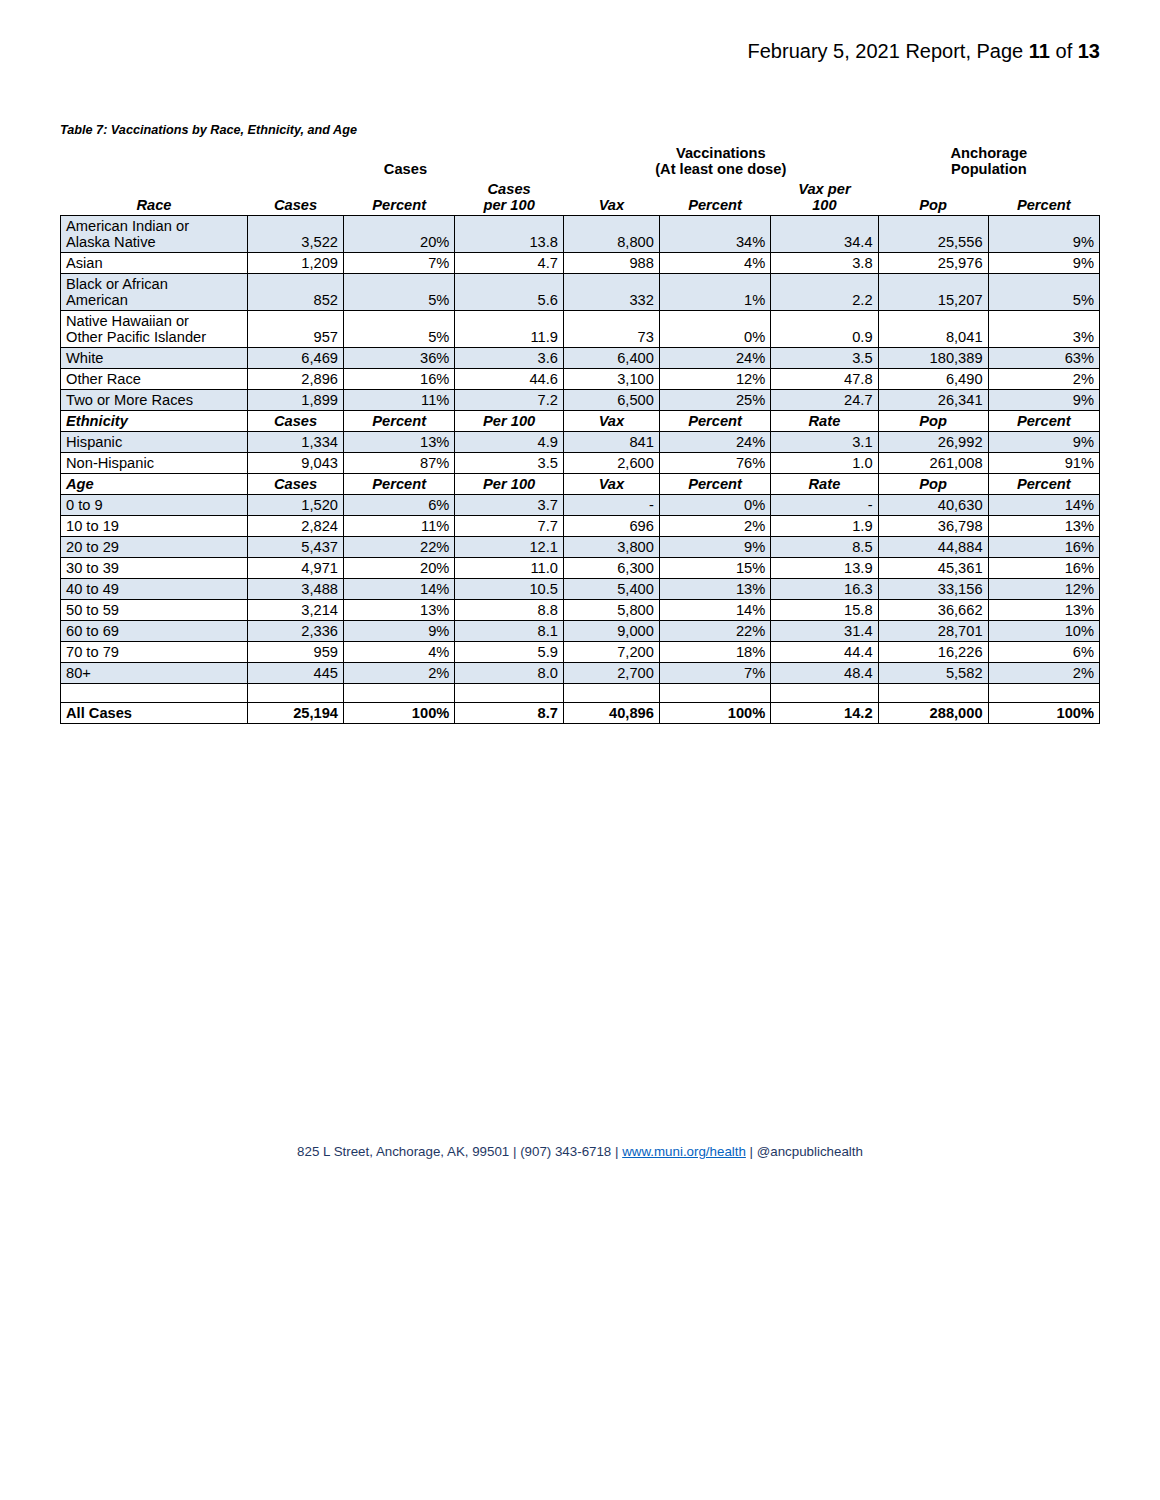February 5, 2021 Report, Page 11 of 13
Table 7: Vaccinations by Race, Ethnicity, and Age
| | Cases | Vaccinations (At least one dose) | Anchorage Population |
| --- | --- | --- | --- |
| Race | Cases | Percent | Cases per 100 | Vax | Percent | Vax per 100 | Pop | Percent |
| American Indian or Alaska Native | 3,522 | 20% | 13.8 | 8,800 | 34% | 34.4 | 25,556 | 9% |
| Asian | 1,209 | 7% | 4.7 | 988 | 4% | 3.8 | 25,976 | 9% |
| Black or African American | 852 | 5% | 5.6 | 332 | 1% | 2.2 | 15,207 | 5% |
| Native Hawaiian or Other Pacific Islander | 957 | 5% | 11.9 | 73 | 0% | 0.9 | 8,041 | 3% |
| White | 6,469 | 36% | 3.6 | 6,400 | 24% | 3.5 | 180,389 | 63% |
| Other Race | 2,896 | 16% | 44.6 | 3,100 | 12% | 47.8 | 6,490 | 2% |
| Two or More Races | 1,899 | 11% | 7.2 | 6,500 | 25% | 24.7 | 26,341 | 9% |
| Ethnicity | Cases | Percent | Per 100 | Vax | Percent | Rate | Pop | Percent |
| Hispanic | 1,334 | 13% | 4.9 | 841 | 24% | 3.1 | 26,992 | 9% |
| Non-Hispanic | 9,043 | 87% | 3.5 | 2,600 | 76% | 1.0 | 261,008 | 91% |
| Age | Cases | Percent | Per 100 | Vax | Percent | Rate | Pop | Percent |
| 0 to 9 | 1,520 | 6% | 3.7 | - | 0% | - | 40,630 | 14% |
| 10 to 19 | 2,824 | 11% | 7.7 | 696 | 2% | 1.9 | 36,798 | 13% |
| 20 to 29 | 5,437 | 22% | 12.1 | 3,800 | 9% | 8.5 | 44,884 | 16% |
| 30 to 39 | 4,971 | 20% | 11.0 | 6,300 | 15% | 13.9 | 45,361 | 16% |
| 40 to 49 | 3,488 | 14% | 10.5 | 5,400 | 13% | 16.3 | 33,156 | 12% |
| 50 to 59 | 3,214 | 13% | 8.8 | 5,800 | 14% | 15.8 | 36,662 | 13% |
| 60 to 69 | 2,336 | 9% | 8.1 | 9,000 | 22% | 31.4 | 28,701 | 10% |
| 70 to 79 | 959 | 4% | 5.9 | 7,200 | 18% | 44.4 | 16,226 | 6% |
| 80+ | 445 | 2% | 8.0 | 2,700 | 7% | 48.4 | 5,582 | 2% |
| All Cases | 25,194 | 100% | 8.7 | 40,896 | 100% | 14.2 | 288,000 | 100% |
825 L Street, Anchorage, AK, 99501 | (907) 343-6718 | www.muni.org/health | @ancpublichealth